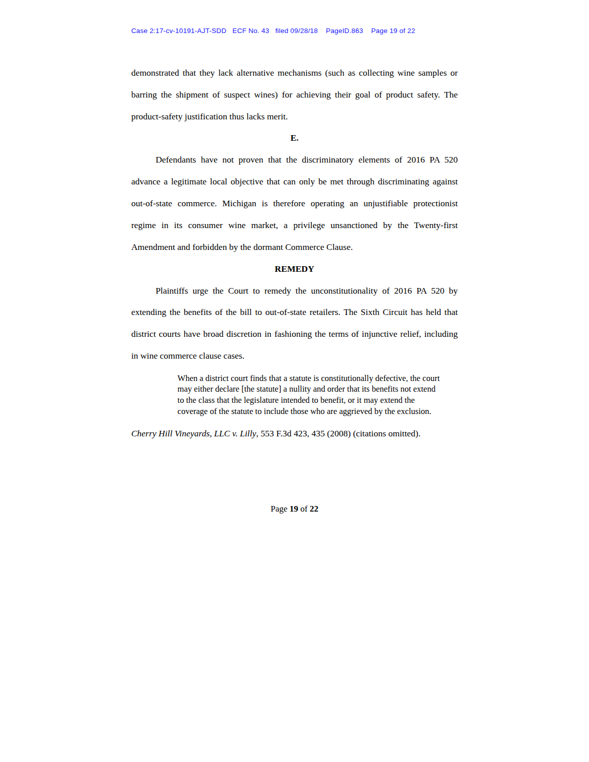Case 2:17-cv-10191-AJT-SDD ECF No. 43 filed 09/28/18 PageID.863 Page 19 of 22
demonstrated that they lack alternative mechanisms (such as collecting wine samples or barring the shipment of suspect wines) for achieving their goal of product safety. The product-safety justification thus lacks merit.
E.
Defendants have not proven that the discriminatory elements of 2016 PA 520 advance a legitimate local objective that can only be met through discriminating against out-of-state commerce. Michigan is therefore operating an unjustifiable protectionist regime in its consumer wine market, a privilege unsanctioned by the Twenty-first Amendment and forbidden by the dormant Commerce Clause.
REMEDY
Plaintiffs urge the Court to remedy the unconstitutionality of 2016 PA 520 by extending the benefits of the bill to out-of-state retailers. The Sixth Circuit has held that district courts have broad discretion in fashioning the terms of injunctive relief, including in wine commerce clause cases.
When a district court finds that a statute is constitutionally defective, the court may either declare [the statute] a nullity and order that its benefits not extend to the class that the legislature intended to benefit, or it may extend the coverage of the statute to include those who are aggrieved by the exclusion.
Cherry Hill Vineyards, LLC v. Lilly, 553 F.3d 423, 435 (2008) (citations omitted).
Page 19 of 22